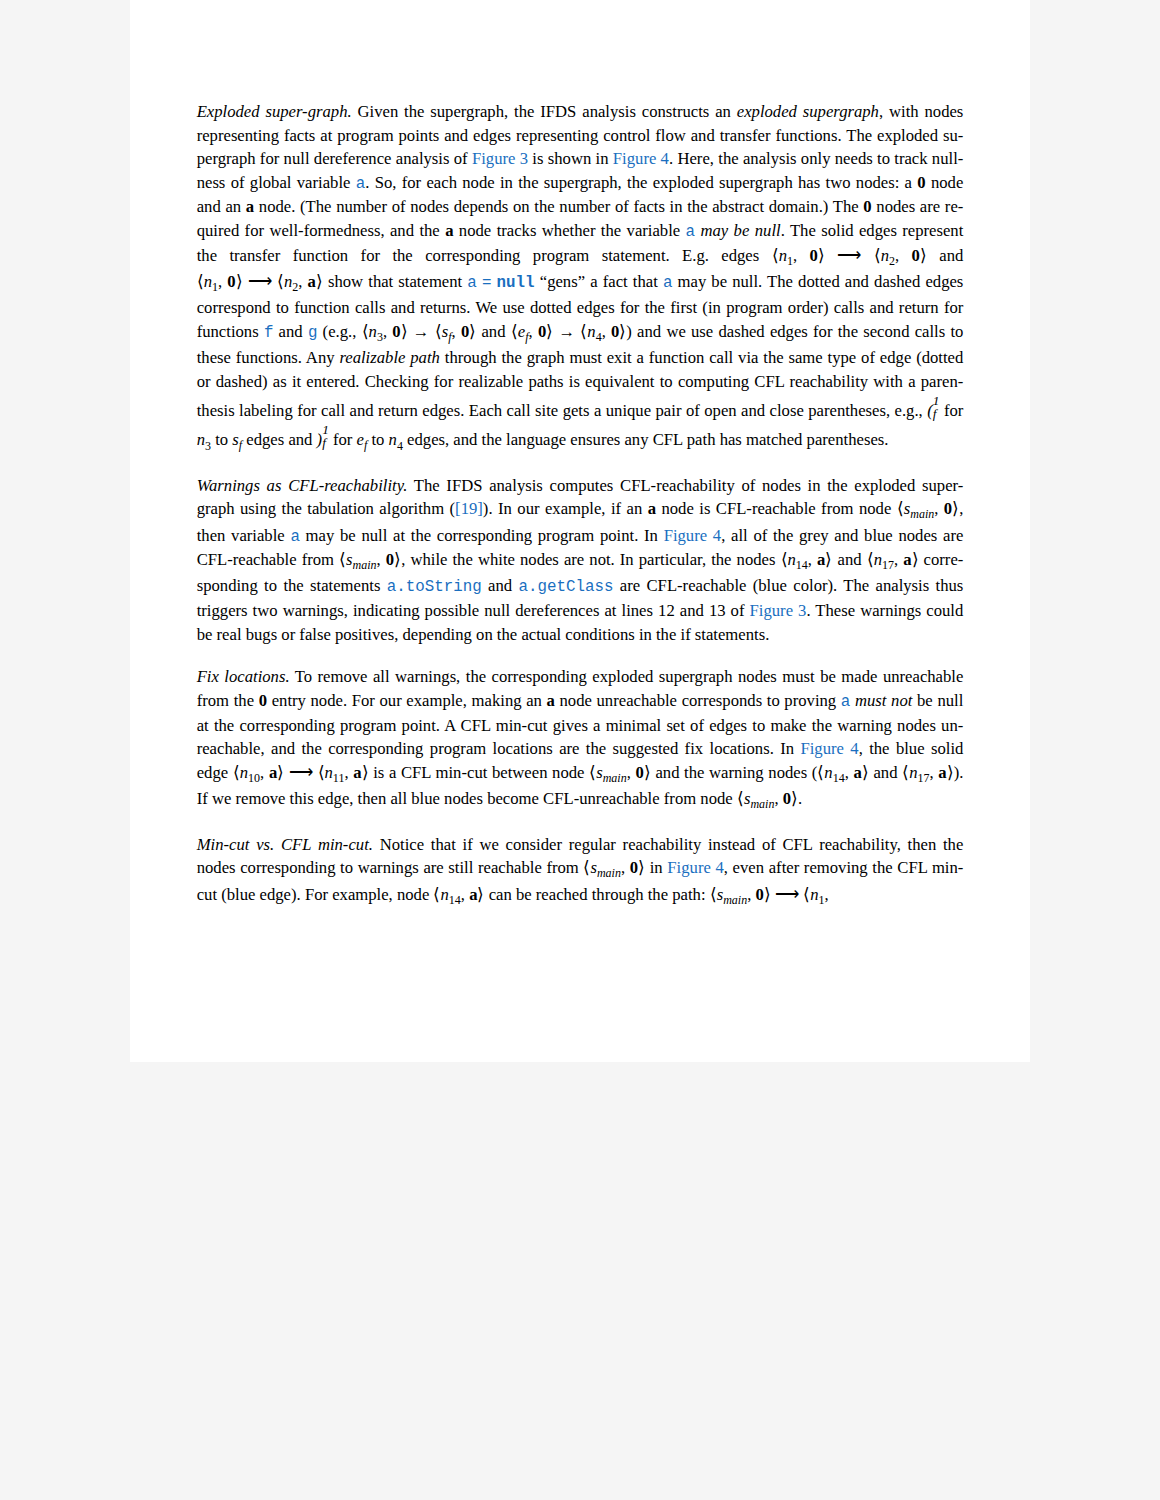Exploded super-graph. Given the supergraph, the IFDS analysis constructs an exploded supergraph, with nodes representing facts at program points and edges representing control flow and transfer functions. The exploded supergraph for null dereference analysis of Figure 3 is shown in Figure 4. Here, the analysis only needs to track nullness of global variable a. So, for each node in the supergraph, the exploded supergraph has two nodes: a 0 node and an a node. (The number of nodes depends on the number of facts in the abstract domain.) The 0 nodes are required for well-formedness, and the a node tracks whether the variable a may be null. The solid edges represent the transfer function for the corresponding program statement. E.g. edges ⟨n1, 0⟩ ⟶ ⟨n2, 0⟩ and ⟨n1, 0⟩ ⟶ ⟨n2, a⟩ show that statement a = null “gens” a fact that a may be null. The dotted and dashed edges correspond to function calls and returns. We use dotted edges for the first (in program order) calls and return for functions f and g (e.g., ⟨n3, 0⟩ → ⟨sf, 0⟩ and ⟨ef, 0⟩ → ⟨n4, 0⟩) and we use dashed edges for the second calls to these functions. Any realizable path through the graph must exit a function call via the same type of edge (dotted or dashed) as it entered. Checking for realizable paths is equivalent to computing CFL reachability with a parenthesis labeling for call and return edges. Each call site gets a unique pair of open and close parentheses, e.g., (1f for n3 to sf edges and )1f for ef to n4 edges, and the language ensures any CFL path has matched parentheses.
Warnings as CFL-reachability. The IFDS analysis computes CFL-reachability of nodes in the exploded super-graph using the tabulation algorithm ([19]). In our example, if an a node is CFL-reachable from node ⟨smain, 0⟩, then variable a may be null at the corresponding program point. In Figure 4, all of the grey and blue nodes are CFL-reachable from ⟨smain, 0⟩, while the white nodes are not. In particular, the nodes ⟨n14, a⟩ and ⟨n17, a⟩ corresponding to the statements a.toString and a.getClass are CFL-reachable (blue color). The analysis thus triggers two warnings, indicating possible null dereferences at lines 12 and 13 of Figure 3. These warnings could be real bugs or false positives, depending on the actual conditions in the if statements.
Fix locations. To remove all warnings, the corresponding exploded supergraph nodes must be made unreachable from the 0 entry node. For our example, making an a node unreachable corresponds to proving a must not be null at the corresponding program point. A CFL min-cut gives a minimal set of edges to make the warning nodes unreachable, and the corresponding program locations are the suggested fix locations. In Figure 4, the blue solid edge ⟨n10, a⟩ ⟶ ⟨n11, a⟩ is a CFL min-cut between node ⟨smain, 0⟩ and the warning nodes (⟨n14, a⟩ and ⟨n17, a⟩). If we remove this edge, then all blue nodes become CFL-unreachable from node ⟨smain, 0⟩.
Min-cut vs. CFL min-cut. Notice that if we consider regular reachability instead of CFL reachability, then the nodes corresponding to warnings are still reachable from ⟨smain, 0⟩ in Figure 4, even after removing the CFL min-cut (blue edge). For example, node ⟨n14, a⟩ can be reached through the path: ⟨smain, 0⟩ ⟶ ⟨n1,